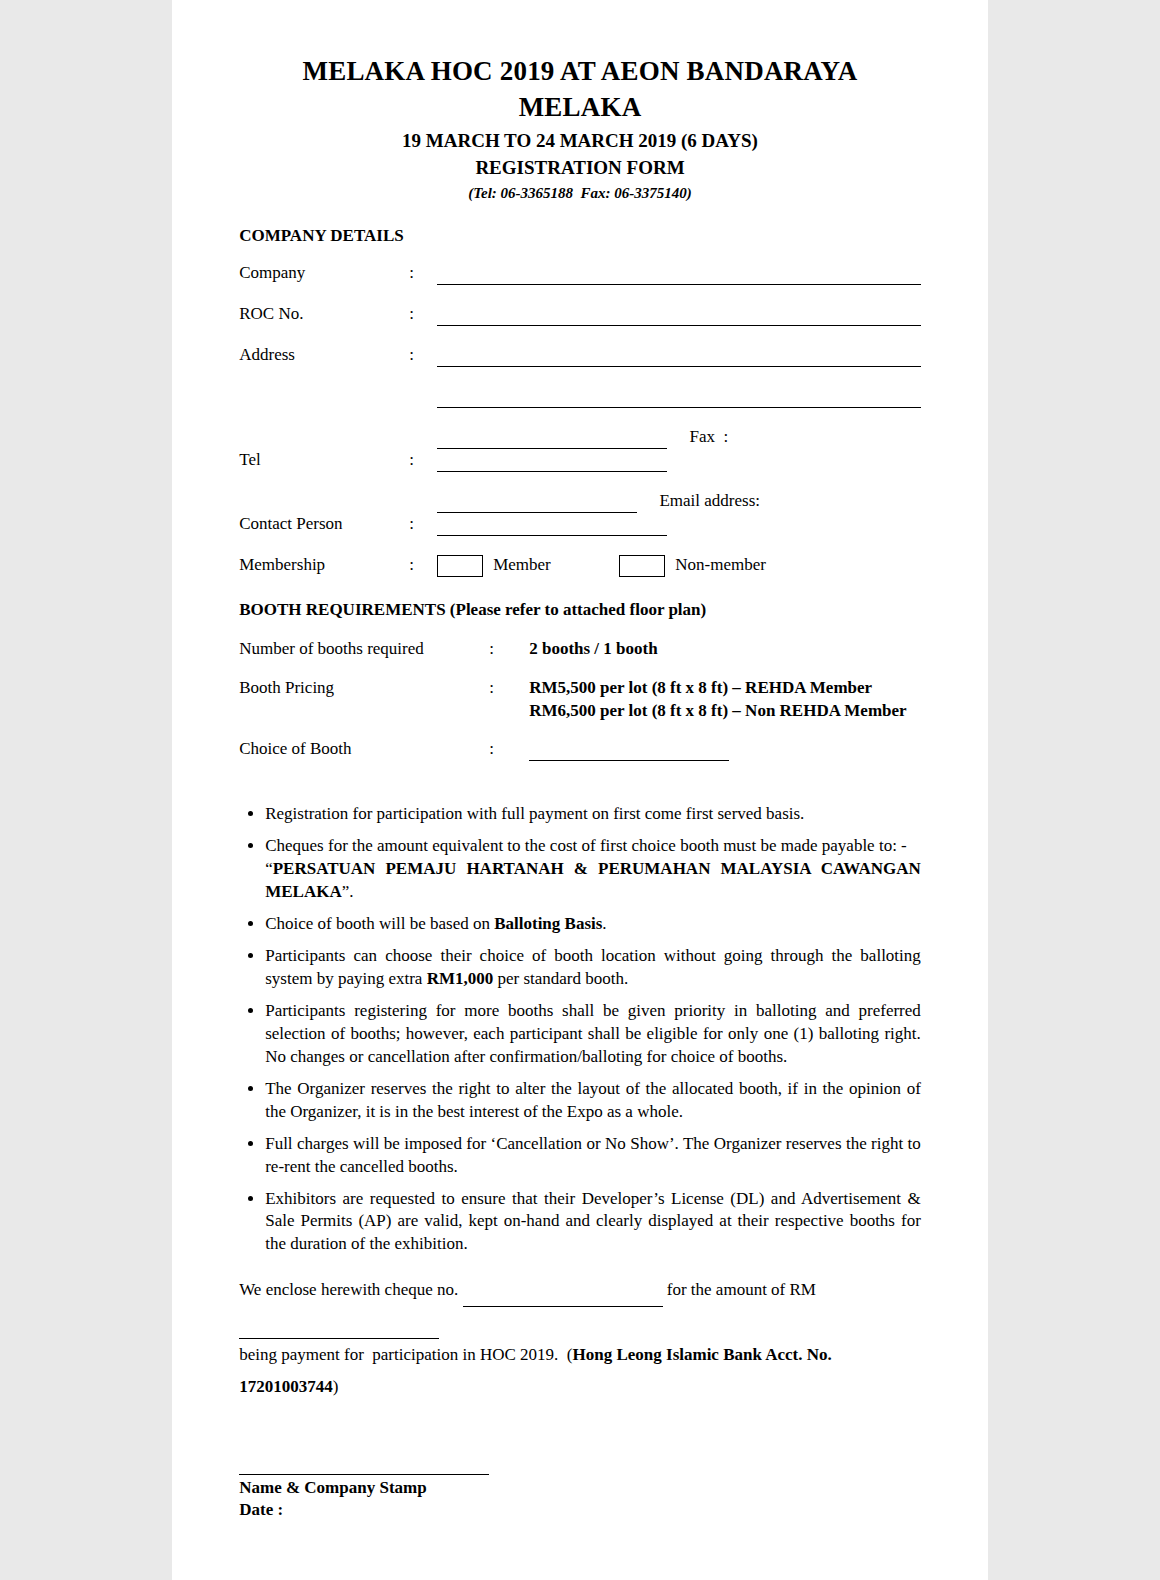MELAKA HOC 2019 AT AEON BANDARAYA MELAKA
19 MARCH TO 24 MARCH 2019 (6 DAYS)
REGISTRATION FORM
(Tel: 06-3365188 Fax: 06-3375140)
COMPANY DETAILS
| Company | : | |
| ROC No. | : | |
| Address | : | |
| Tel | : | Fax : |
| Contact Person | : | Email address: |
| Membership | : | Member Non-member |
BOOTH REQUIREMENTS (Please refer to attached floor plan)
| Number of booths required | : | 2 booths / 1 booth |
| Booth Pricing | : | RM5,500 per lot (8 ft x 8 ft) – REHDA Member RM6,500 per lot (8 ft x 8 ft) – Non REHDA Member |
| Choice of Booth | : | |
Registration for participation with full payment on first come first served basis.
Cheques for the amount equivalent to the cost of first choice booth must be made payable to: -
“PERSATUAN PEMAJU HARTANAH & PERUMAHAN MALAYSIA CAWANGAN MELAKA”.
Choice of booth will be based on Balloting Basis.
Participants can choose their choice of booth location without going through the balloting system by paying extra RM1,000 per standard booth.
Participants registering for more booths shall be given priority in balloting and preferred selection of booths; however, each participant shall be eligible for only one (1) balloting right. No changes or cancellation after confirmation/balloting for choice of booths.
The Organizer reserves the right to alter the layout of the allocated booth, if in the opinion of the Organizer, it is in the best interest of the Expo as a whole.
Full charges will be imposed for ‘Cancellation or No Show’. The Organizer reserves the right to re-rent the cancelled booths.
Exhibitors are requested to ensure that their Developer’s License (DL) and Advertisement & Sale Permits (AP) are valid, kept on-hand and clearly displayed at their respective booths for the duration of the exhibition.
We enclose herewith cheque no. for the amount of RM
being payment for participation in HOC 2019. (Hong Leong Islamic Bank Acct. No. 17201003744)
Name & Company Stamp
Date :